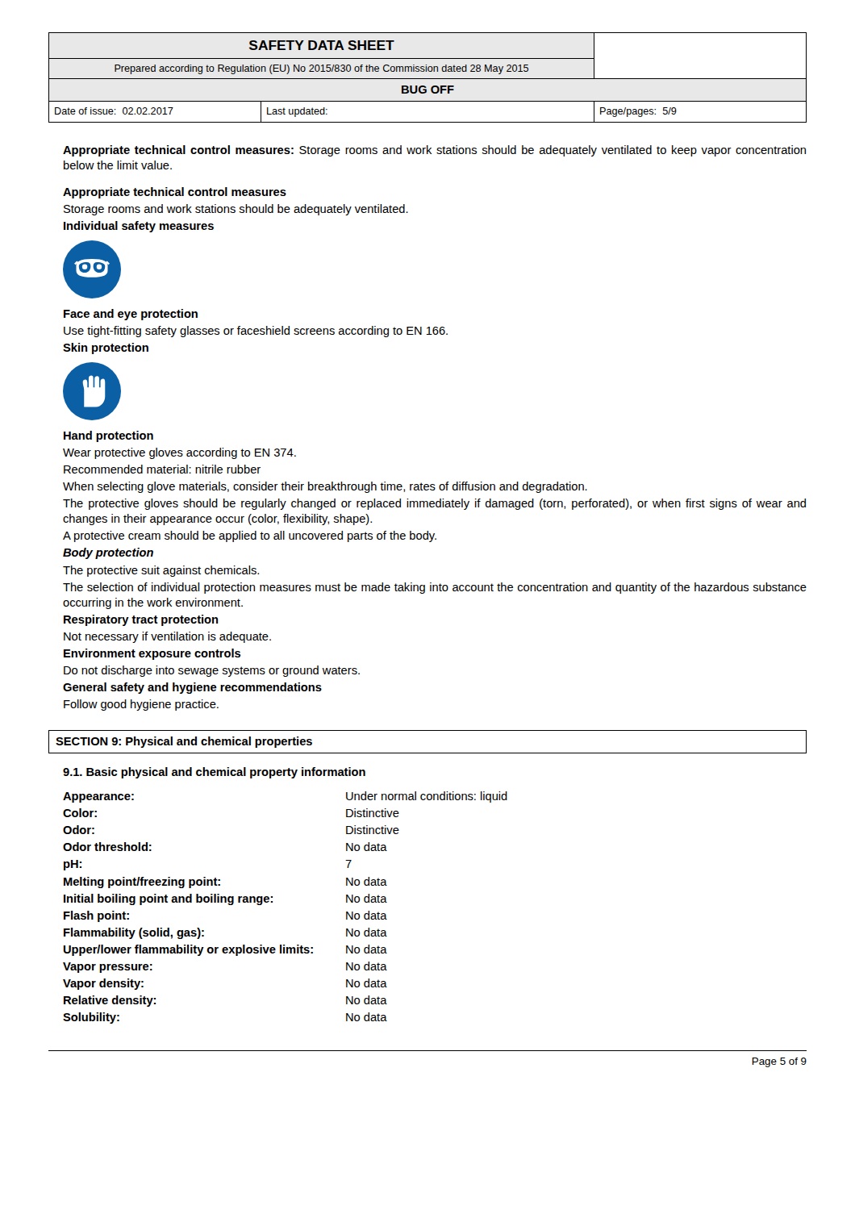| SAFETY DATA SHEET | |
| Prepared according to Regulation (EU) No 2015/830 of the Commission dated 28 May 2015 |
| BUG OFF |
| Date of issue: 02.02.2017 | Last updated: | Page/pages: 5/9 |
Appropriate technical control measures: Storage rooms and work stations should be adequately ventilated to keep vapor concentration below the limit value.
Appropriate technical control measures
Storage rooms and work stations should be adequately ventilated.
Individual safety measures
Face and eye protection
Use tight-fitting safety glasses or faceshield screens according to EN 166.
Skin protection
Hand protection
Wear protective gloves according to EN 374.
Recommended material: nitrile rubber
When selecting glove materials, consider their breakthrough time, rates of diffusion and degradation.
The protective gloves should be regularly changed or replaced immediately if damaged (torn, perforated), or when first signs of wear and changes in their appearance occur (color, flexibility, shape).
A protective cream should be applied to all uncovered parts of the body.
Body protection
The protective suit against chemicals.
The selection of individual protection measures must be made taking into account the concentration and quantity of the hazardous substance occurring in the work environment.
Respiratory tract protection
Not necessary if ventilation is adequate.
Environment exposure controls
Do not discharge into sewage systems or ground waters.
General safety and hygiene recommendations
Follow good hygiene practice.
SECTION 9: Physical and chemical properties
9.1. Basic physical and chemical property information
| Appearance: | Under normal conditions: liquid |
| Color: | Distinctive |
| Odor: | Distinctive |
| Odor threshold: | No data |
| pH: | 7 |
| Melting point/freezing point: | No data |
| Initial boiling point and boiling range: | No data |
| Flash point: | No data |
| Flammability (solid, gas): | No data |
| Upper/lower flammability or explosive limits: | No data |
| Vapor pressure: | No data |
| Vapor density: | No data |
| Relative density: | No data |
| Solubility: | No data |
Page 5 of 9